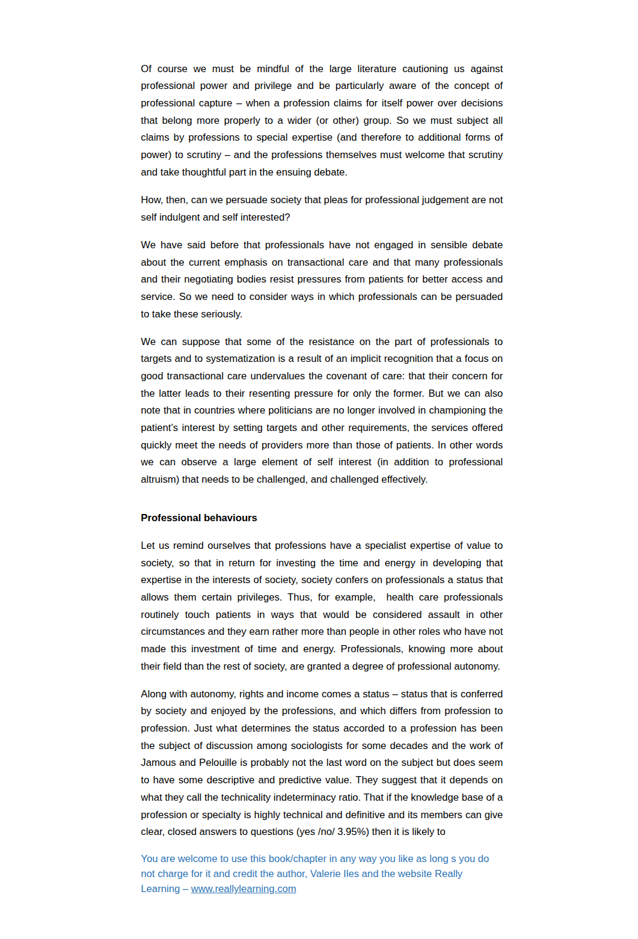Of course we must be mindful of the large literature cautioning us against professional power and privilege and be particularly aware of the concept of professional capture – when a profession claims for itself power over decisions that belong more properly to a wider (or other) group. So we must subject all claims by professions to special expertise (and therefore to additional forms of power) to scrutiny – and the professions themselves must welcome that scrutiny and take thoughtful part in the ensuing debate.
How, then, can we persuade society that pleas for professional judgement are not self indulgent and self interested?
We have said before that professionals have not engaged in sensible debate about the current emphasis on transactional care and that many professionals and their negotiating bodies resist pressures from patients for better access and service. So we need to consider ways in which professionals can be persuaded to take these seriously.
We can suppose that some of the resistance on the part of professionals to targets and to systematization is a result of an implicit recognition that a focus on good transactional care undervalues the covenant of care: that their concern for the latter leads to their resenting pressure for only the former. But we can also note that in countries where politicians are no longer involved in championing the patient’s interest by setting targets and other requirements, the services offered quickly meet the needs of providers more than those of patients. In other words we can observe a large element of self interest (in addition to professional altruism) that needs to be challenged, and challenged effectively.
Professional behaviours
Let us remind ourselves that professions have a specialist expertise of value to society, so that in return for investing the time and energy in developing that expertise in the interests of society, society confers on professionals a status that allows them certain privileges. Thus, for example, health care professionals routinely touch patients in ways that would be considered assault in other circumstances and they earn rather more than people in other roles who have not made this investment of time and energy. Professionals, knowing more about their field than the rest of society, are granted a degree of professional autonomy.
Along with autonomy, rights and income comes a status – status that is conferred by society and enjoyed by the professions, and which differs from profession to profession. Just what determines the status accorded to a profession has been the subject of discussion among sociologists for some decades and the work of Jamous and Pelouille is probably not the last word on the subject but does seem to have some descriptive and predictive value. They suggest that it depends on what they call the technicality indeterminacy ratio. That if the knowledge base of a profession or specialty is highly technical and definitive and its members can give clear, closed answers to questions (yes /no/ 3.95%) then it is likely to
You are welcome to use this book/chapter in any way you like as long s you do not charge for it and credit the author, Valerie Iles and the website Really Learning – www.reallylearning.com